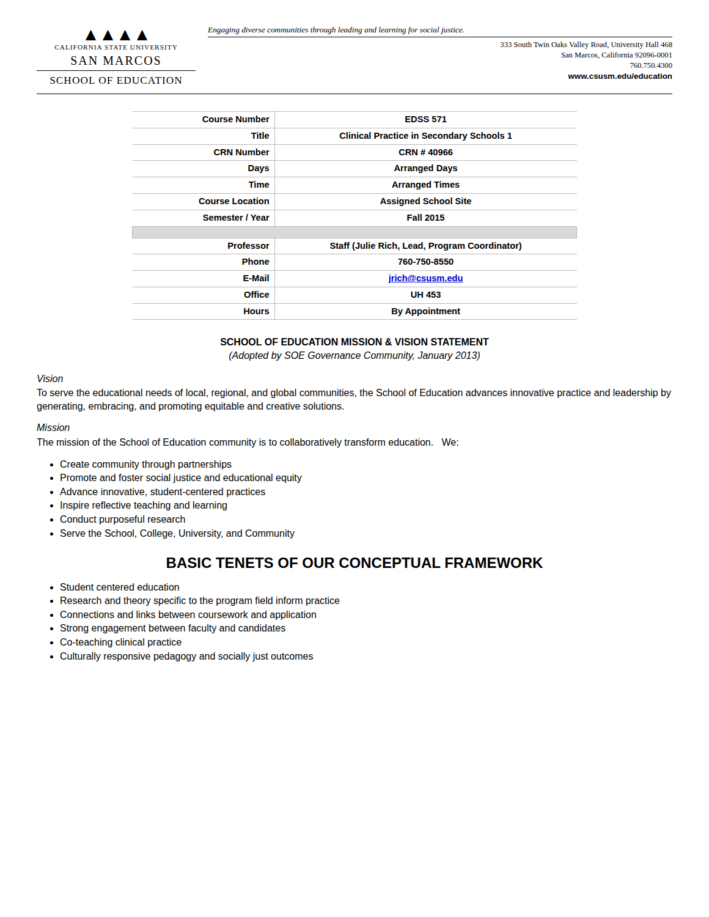▲▲▲▲
CALIFORNIA STATE UNIVERSITY
SAN MARCOS
SCHOOL OF EDUCATION
Engaging diverse communities through leading and learning for social justice.
333 South Twin Oaks Valley Road, University Hall 468
San Marcos, California 92096-0001
760.750.4300
www.csusm.edu/education
| Course Number | EDSS 571 |
| Title | Clinical Practice in Secondary Schools 1 |
| CRN Number | CRN # 40966 |
| Days | Arranged Days |
| Time | Arranged Times |
| Course Location | Assigned School Site |
| Semester / Year | Fall 2015 |
| Professor | Staff (Julie Rich, Lead, Program Coordinator) |
| Phone | 760-750-8550 |
| E-Mail | jrich@csusm.edu |
| Office | UH 453 |
| Hours | By Appointment |
SCHOOL OF EDUCATION MISSION & VISION STATEMENT
(Adopted by SOE Governance Community, January 2013)
Vision
To serve the educational needs of local, regional, and global communities, the School of Education advances innovative practice and leadership by generating, embracing, and promoting equitable and creative solutions.
Mission
The mission of the School of Education community is to collaboratively transform education. We:
Create community through partnerships
Promote and foster social justice and educational equity
Advance innovative, student-centered practices
Inspire reflective teaching and learning
Conduct purposeful research
Serve the School, College, University, and Community
BASIC TENETS OF OUR CONCEPTUAL FRAMEWORK
Student centered education
Research and theory specific to the program field inform practice
Connections and links between coursework and application
Strong engagement between faculty and candidates
Co-teaching clinical practice
Culturally responsive pedagogy and socially just outcomes